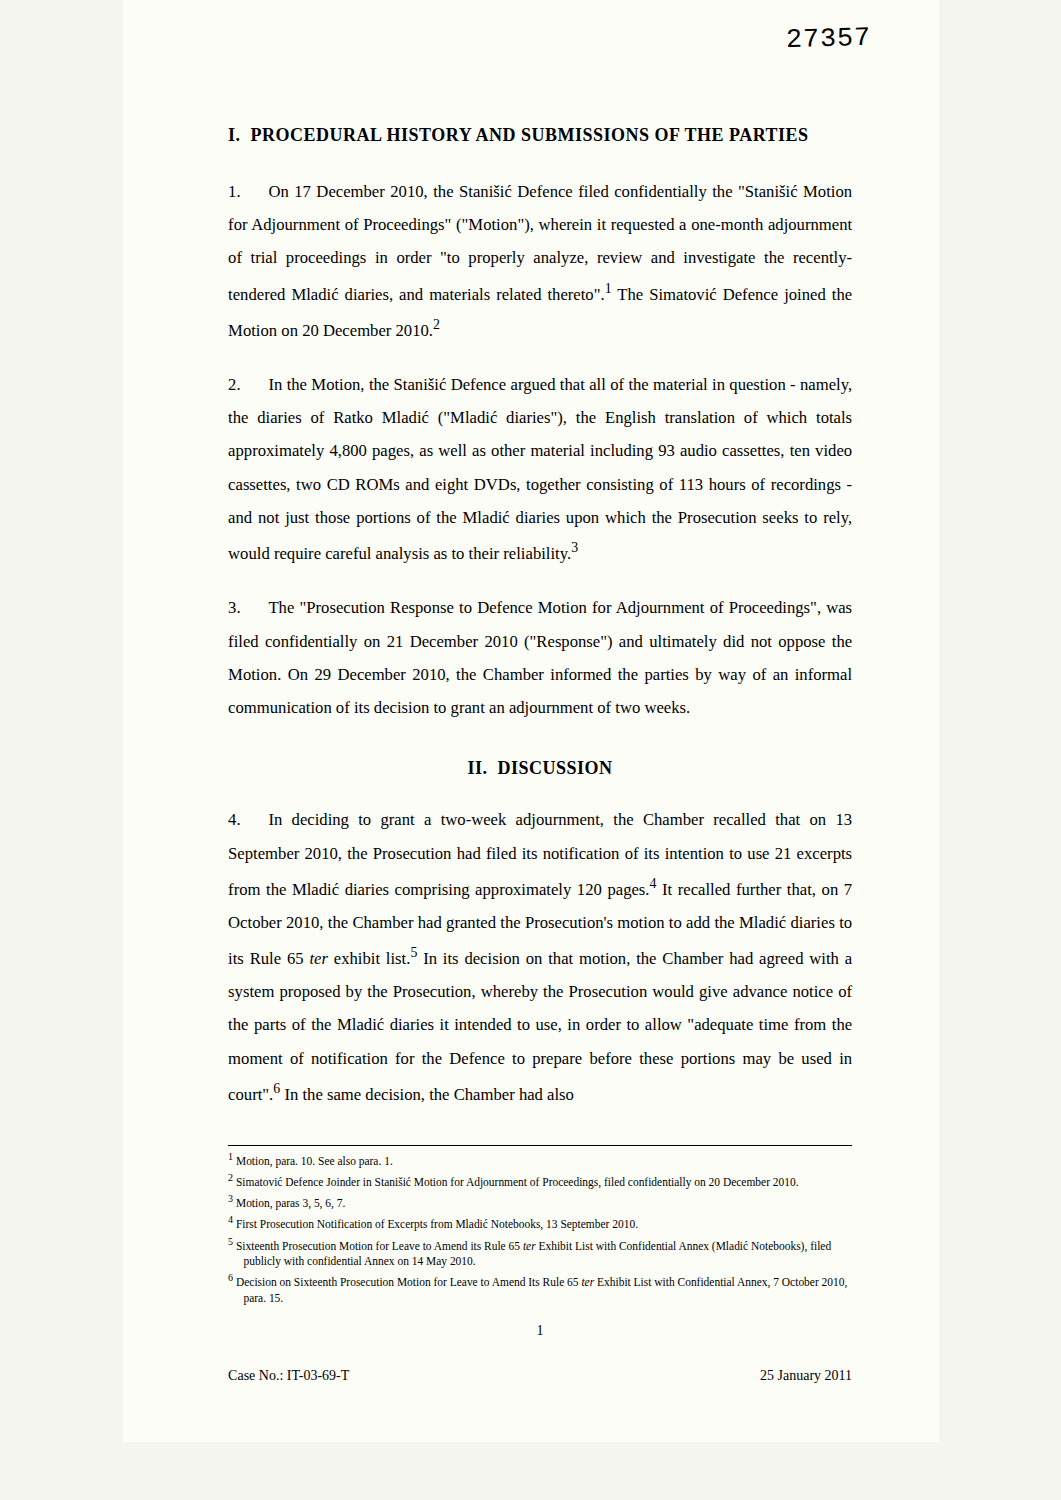27357
I. PROCEDURAL HISTORY AND SUBMISSIONS OF THE PARTIES
1. On 17 December 2010, the Stanišić Defence filed confidentially the "Stanišić Motion for Adjournment of Proceedings" ("Motion"), wherein it requested a one-month adjournment of trial proceedings in order "to properly analyze, review and investigate the recently-tendered Mladić diaries, and materials related thereto".1 The Simatović Defence joined the Motion on 20 December 2010.2
2. In the Motion, the Stanišić Defence argued that all of the material in question - namely, the diaries of Ratko Mladić ("Mladić diaries"), the English translation of which totals approximately 4,800 pages, as well as other material including 93 audio cassettes, ten video cassettes, two CD ROMs and eight DVDs, together consisting of 113 hours of recordings - and not just those portions of the Mladić diaries upon which the Prosecution seeks to rely, would require careful analysis as to their reliability.3
3. The "Prosecution Response to Defence Motion for Adjournment of Proceedings", was filed confidentially on 21 December 2010 ("Response") and ultimately did not oppose the Motion. On 29 December 2010, the Chamber informed the parties by way of an informal communication of its decision to grant an adjournment of two weeks.
II. DISCUSSION
4. In deciding to grant a two-week adjournment, the Chamber recalled that on 13 September 2010, the Prosecution had filed its notification of its intention to use 21 excerpts from the Mladić diaries comprising approximately 120 pages.4 It recalled further that, on 7 October 2010, the Chamber had granted the Prosecution's motion to add the Mladić diaries to its Rule 65 ter exhibit list.5 In its decision on that motion, the Chamber had agreed with a system proposed by the Prosecution, whereby the Prosecution would give advance notice of the parts of the Mladić diaries it intended to use, in order to allow "adequate time from the moment of notification for the Defence to prepare before these portions may be used in court".6 In the same decision, the Chamber had also
1 Motion, para. 10. See also para. 1.
2 Simatović Defence Joinder in Stanišić Motion for Adjournment of Proceedings, filed confidentially on 20 December 2010.
3 Motion, paras 3, 5, 6, 7.
4 First Prosecution Notification of Excerpts from Mladić Notebooks, 13 September 2010.
5 Sixteenth Prosecution Motion for Leave to Amend its Rule 65 ter Exhibit List with Confidential Annex (Mladić Notebooks), filed publicly with confidential Annex on 14 May 2010.
6 Decision on Sixteenth Prosecution Motion for Leave to Amend Its Rule 65 ter Exhibit List with Confidential Annex, 7 October 2010, para. 15.
1
Case No.: IT-03-69-T 25 January 2011